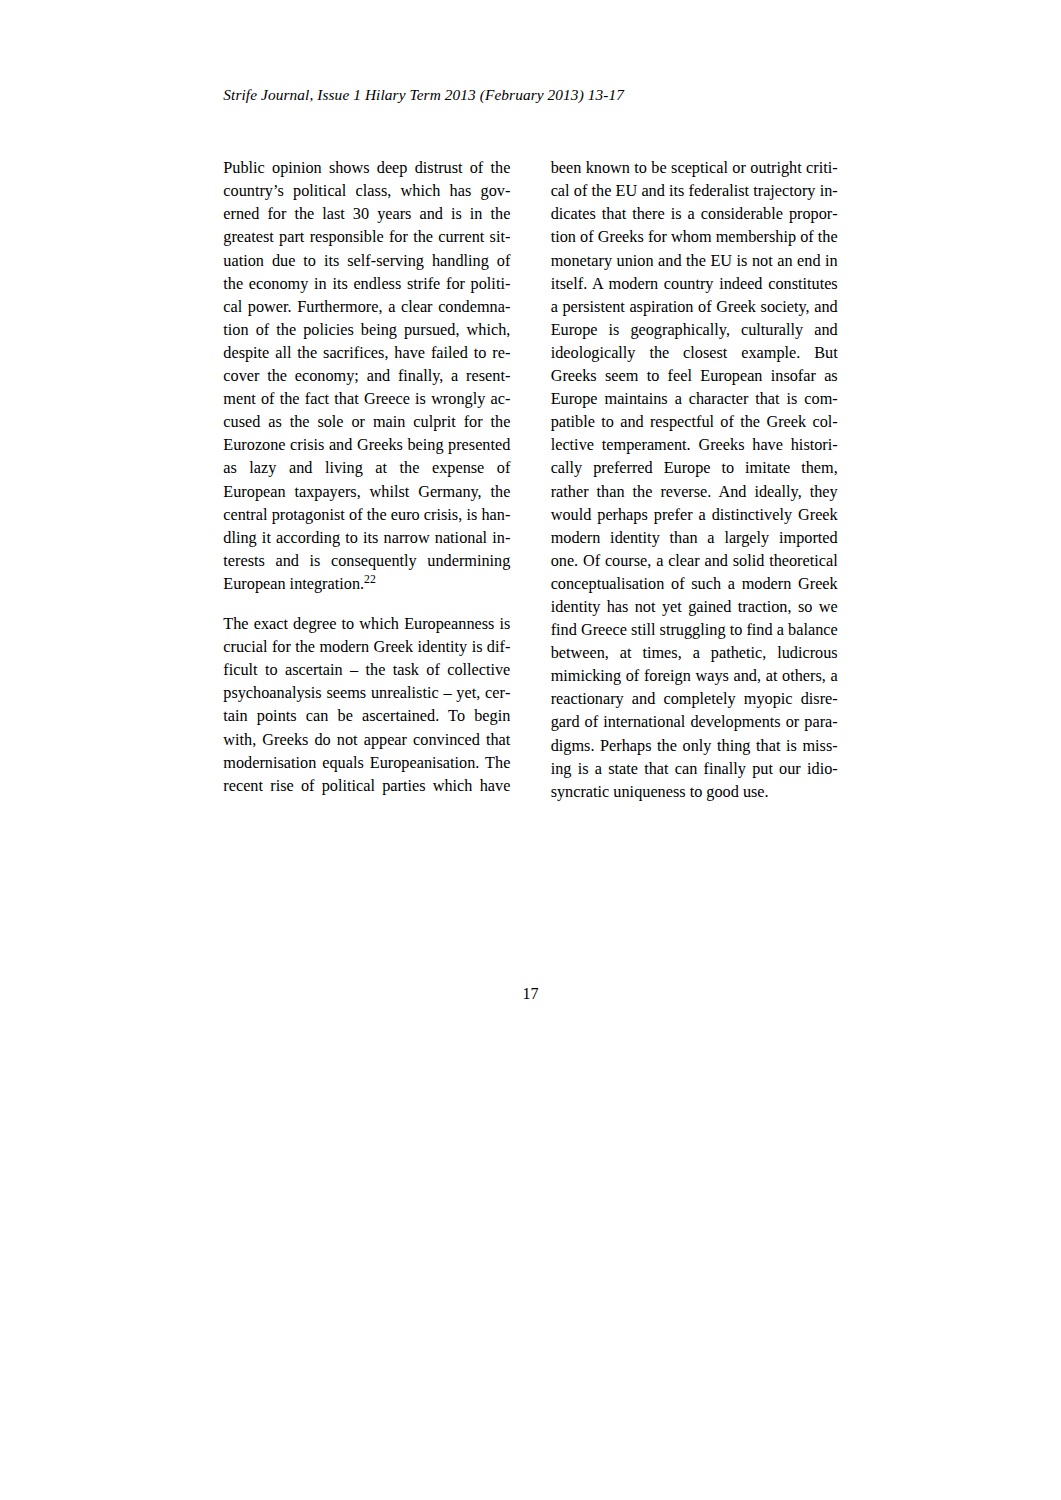Strife Journal, Issue 1 Hilary Term 2013 (February 2013) 13-17
Public opinion shows deep distrust of the country’s political class, which has governed for the last 30 years and is in the greatest part responsible for the current situation due to its self-serving handling of the economy in its endless strife for political power. Furthermore, a clear condemnation of the policies being pursued, which, despite all the sacrifices, have failed to recover the economy; and finally, a resentment of the fact that Greece is wrongly accused as the sole or main culprit for the Eurozone crisis and Greeks being presented as lazy and living at the expense of European taxpayers, whilst Germany, the central protagonist of the euro crisis, is handling it according to its narrow national interests and is consequently undermining European integration.22
The exact degree to which Europeanness is crucial for the modern Greek identity is difficult to ascertain – the task of collective psychoanalysis seems unrealistic – yet, certain points can be ascertained. To begin with, Greeks do not appear convinced that modernisation equals Europeanisation. The recent rise of political parties which have been known to be sceptical or outright critical of the EU and its federalist trajectory indicates that there is a considerable proportion of Greeks for whom membership of the monetary union and the EU is not an end in itself. A modern country indeed constitutes a persistent aspiration of Greek society, and Europe is geographically, culturally and ideologically the closest example. But Greeks seem to feel European insofar as Europe maintains a character that is compatible to and respectful of the Greek collective temperament. Greeks have historically preferred Europe to imitate them, rather than the reverse. And ideally, they would perhaps prefer a distinctively Greek modern identity than a largely imported one. Of course, a clear and solid theoretical conceptualisation of such a modern Greek identity has not yet gained traction, so we find Greece still struggling to find a balance between, at times, a pathetic, ludicrous mimicking of foreign ways and, at others, a reactionary and completely myopic disregard of international developments or paradigms. Perhaps the only thing that is missing is a state that can finally put our idiosyncratic uniqueness to good use.
17